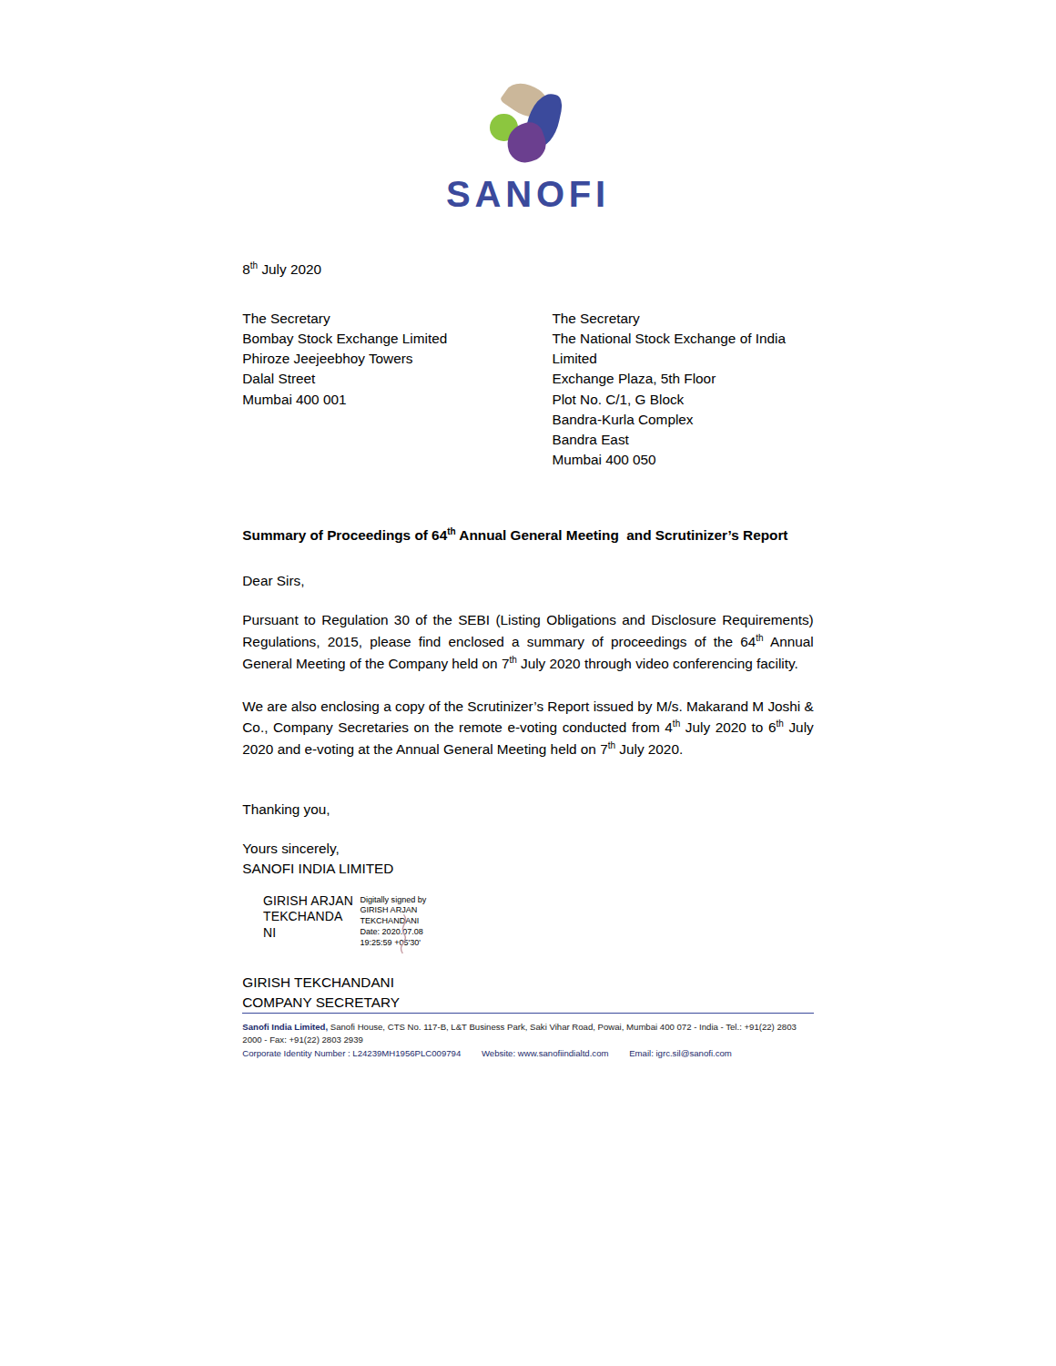SANOFI
8th July 2020
The Secretary
Bombay Stock Exchange Limited
Phiroze Jeejeebhoy Towers
Dalal Street
Mumbai 400 001
The Secretary
The National Stock Exchange of India Limited
Exchange Plaza, 5th Floor
Plot No. C/1, G Block
Bandra-Kurla Complex
Bandra East
Mumbai 400 050
Summary of Proceedings of 64th Annual General Meeting and Scrutinizer’s Report
Dear Sirs,
Pursuant to Regulation 30 of the SEBI (Listing Obligations and Disclosure Requirements) Regulations, 2015, please find enclosed a summary of proceedings of the 64th Annual General Meeting of the Company held on 7th July 2020 through video conferencing facility.
We are also enclosing a copy of the Scrutinizer’s Report issued by M/s. Makarand M Joshi & Co., Company Secretaries on the remote e-voting conducted from 4th July 2020 to 6th July 2020 and e-voting at the Annual General Meeting held on 7th July 2020.
Thanking you,
Yours sincerely,
SANOFI INDIA LIMITED
GIRISH ARJAN
TEKCHANDA
NI
Digitally signed by
GIRISH ARJAN
TEKCHANDANI
Date: 2020.07.08
19:25:59 +05'30'
GIRISH TEKCHANDANI
COMPANY SECRETARY
Sanofi India Limited, Sanofi House, CTS No. 117-B, L&T Business Park, Saki Vihar Road, Powai, Mumbai 400 072 - India - Tel.: +91(22) 2803 2000 - Fax: +91(22) 2803 2939
Corporate Identity Number : L24239MH1956PLC009794 Website: www.sanofiindialtd.com Email: igrc.sil@sanofi.com